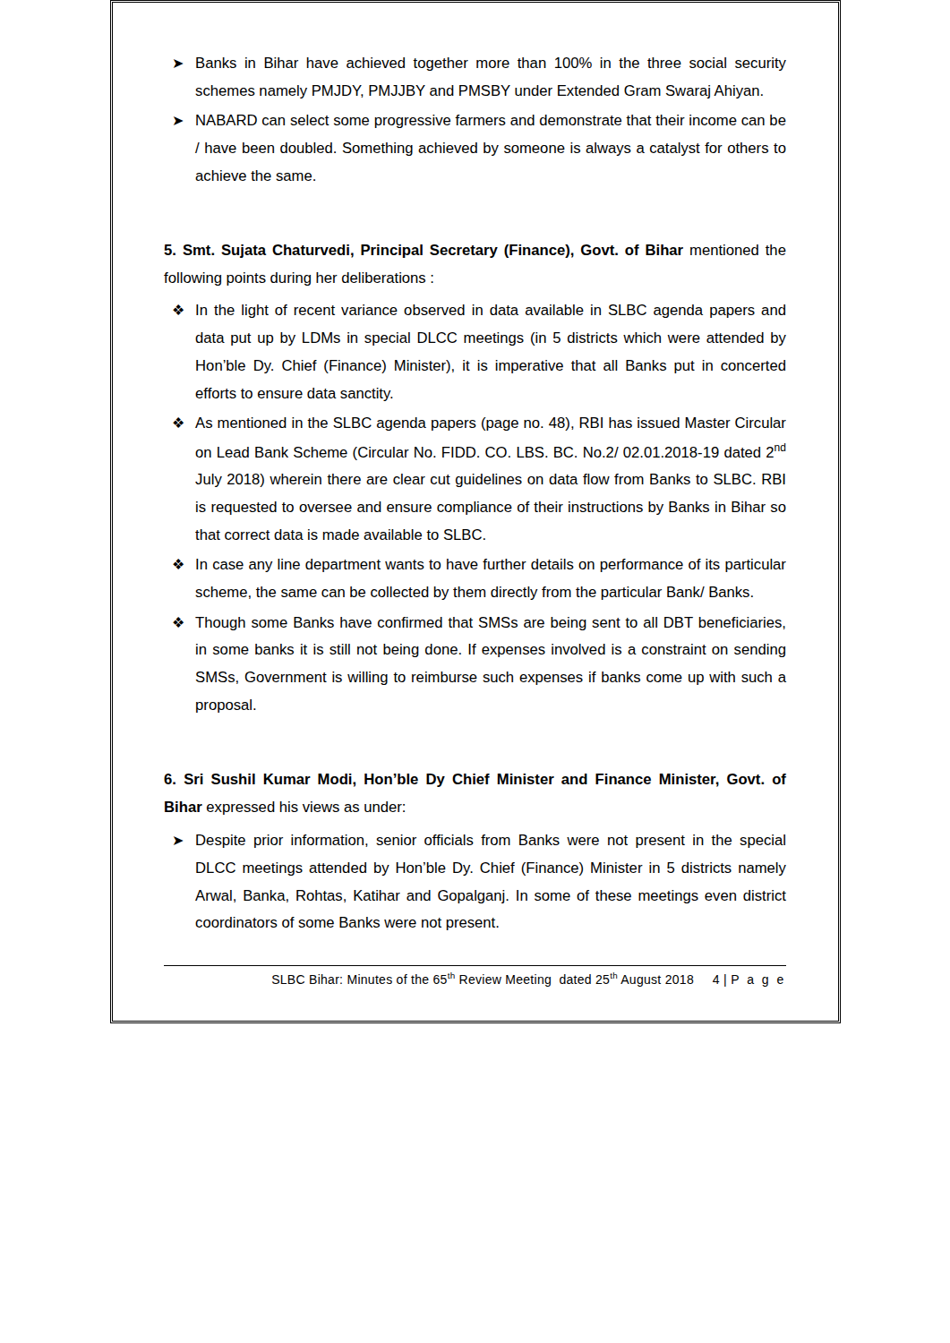Banks in Bihar have achieved together more than 100% in the three social security schemes namely PMJDY, PMJJBY and PMSBY under Extended Gram Swaraj Ahiyan.
NABARD can select some progressive farmers and demonstrate that their income can be / have been doubled. Something achieved by someone is always a catalyst for others to achieve the same.
5. Smt. Sujata Chaturvedi, Principal Secretary (Finance), Govt. of Bihar mentioned the following points during her deliberations :
In the light of recent variance observed in data available in SLBC agenda papers and data put up by LDMs in special DLCC meetings (in 5 districts which were attended by Hon’ble Dy. Chief (Finance) Minister), it is imperative that all Banks put in concerted efforts to ensure data sanctity.
As mentioned in the SLBC agenda papers (page no. 48), RBI has issued Master Circular on Lead Bank Scheme (Circular No. FIDD. CO. LBS. BC. No.2/ 02.01.2018-19 dated 2nd July 2018) wherein there are clear cut guidelines on data flow from Banks to SLBC. RBI is requested to oversee and ensure compliance of their instructions by Banks in Bihar so that correct data is made available to SLBC.
In case any line department wants to have further details on performance of its particular scheme, the same can be collected by them directly from the particular Bank/ Banks.
Though some Banks have confirmed that SMSs are being sent to all DBT beneficiaries, in some banks it is still not being done. If expenses involved is a constraint on sending SMSs, Government is willing to reimburse such expenses if banks come up with such a proposal.
6. Sri Sushil Kumar Modi, Hon’ble Dy Chief Minister and Finance Minister, Govt. of Bihar expressed his views as under:
Despite prior information, senior officials from Banks were not present in the special DLCC meetings attended by Hon’ble Dy. Chief (Finance) Minister in 5 districts namely Arwal, Banka, Rohtas, Katihar and Gopalganj. In some of these meetings even district coordinators of some Banks were not present.
SLBC Bihar: Minutes of the 65th Review Meeting dated 25th August 2018 4 | P a g e